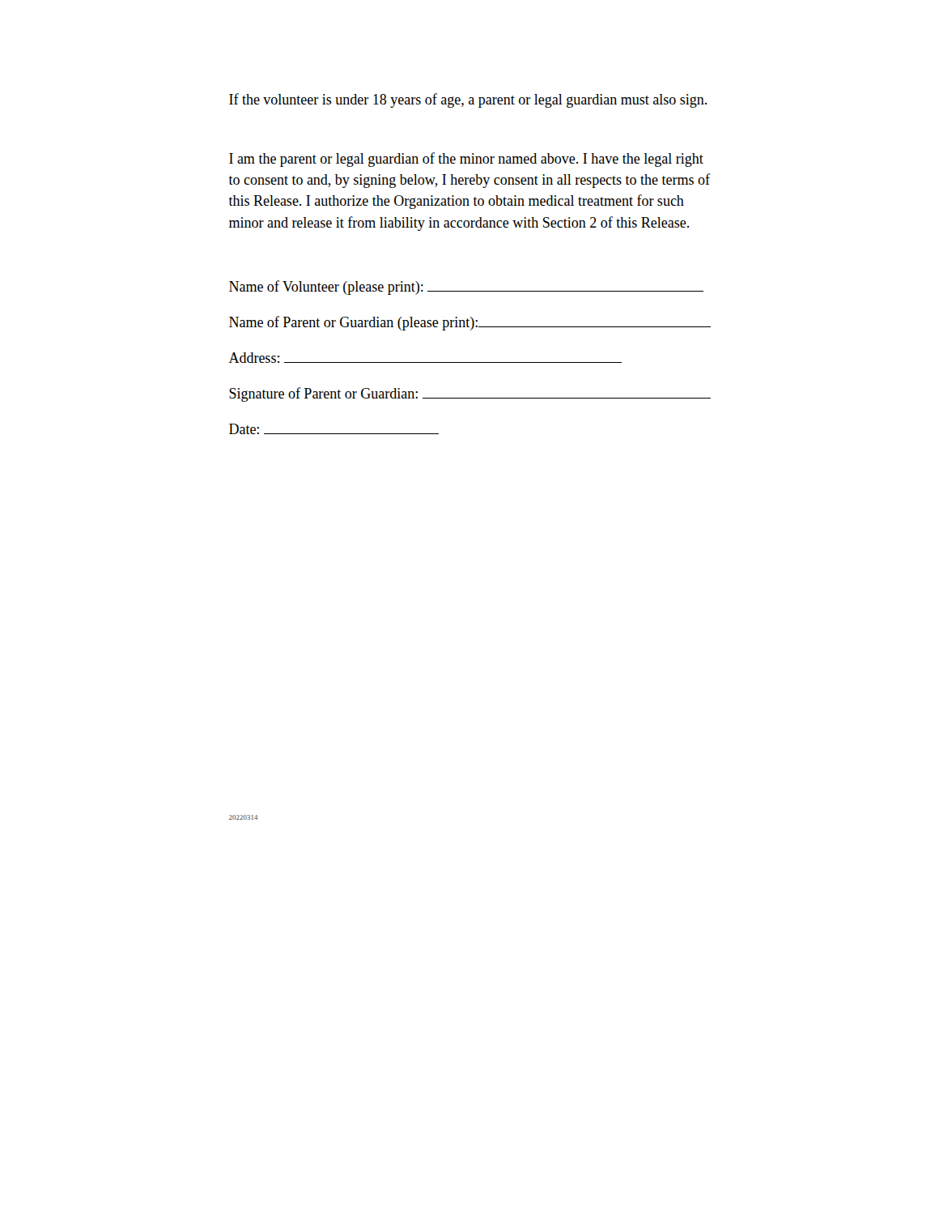If the volunteer is under 18 years of age, a parent or legal guardian must also sign.
I am the parent or legal guardian of the minor named above. I have the legal right to consent to and, by signing below, I hereby consent in all respects to the terms of this Release. I authorize the Organization to obtain medical treatment for such minor and release it from liability in accordance with Section 2 of this Release.
Name of Volunteer (please print):
Name of Parent or Guardian (please print):
Address:
Signature of Parent or Guardian:
Date:
20220314